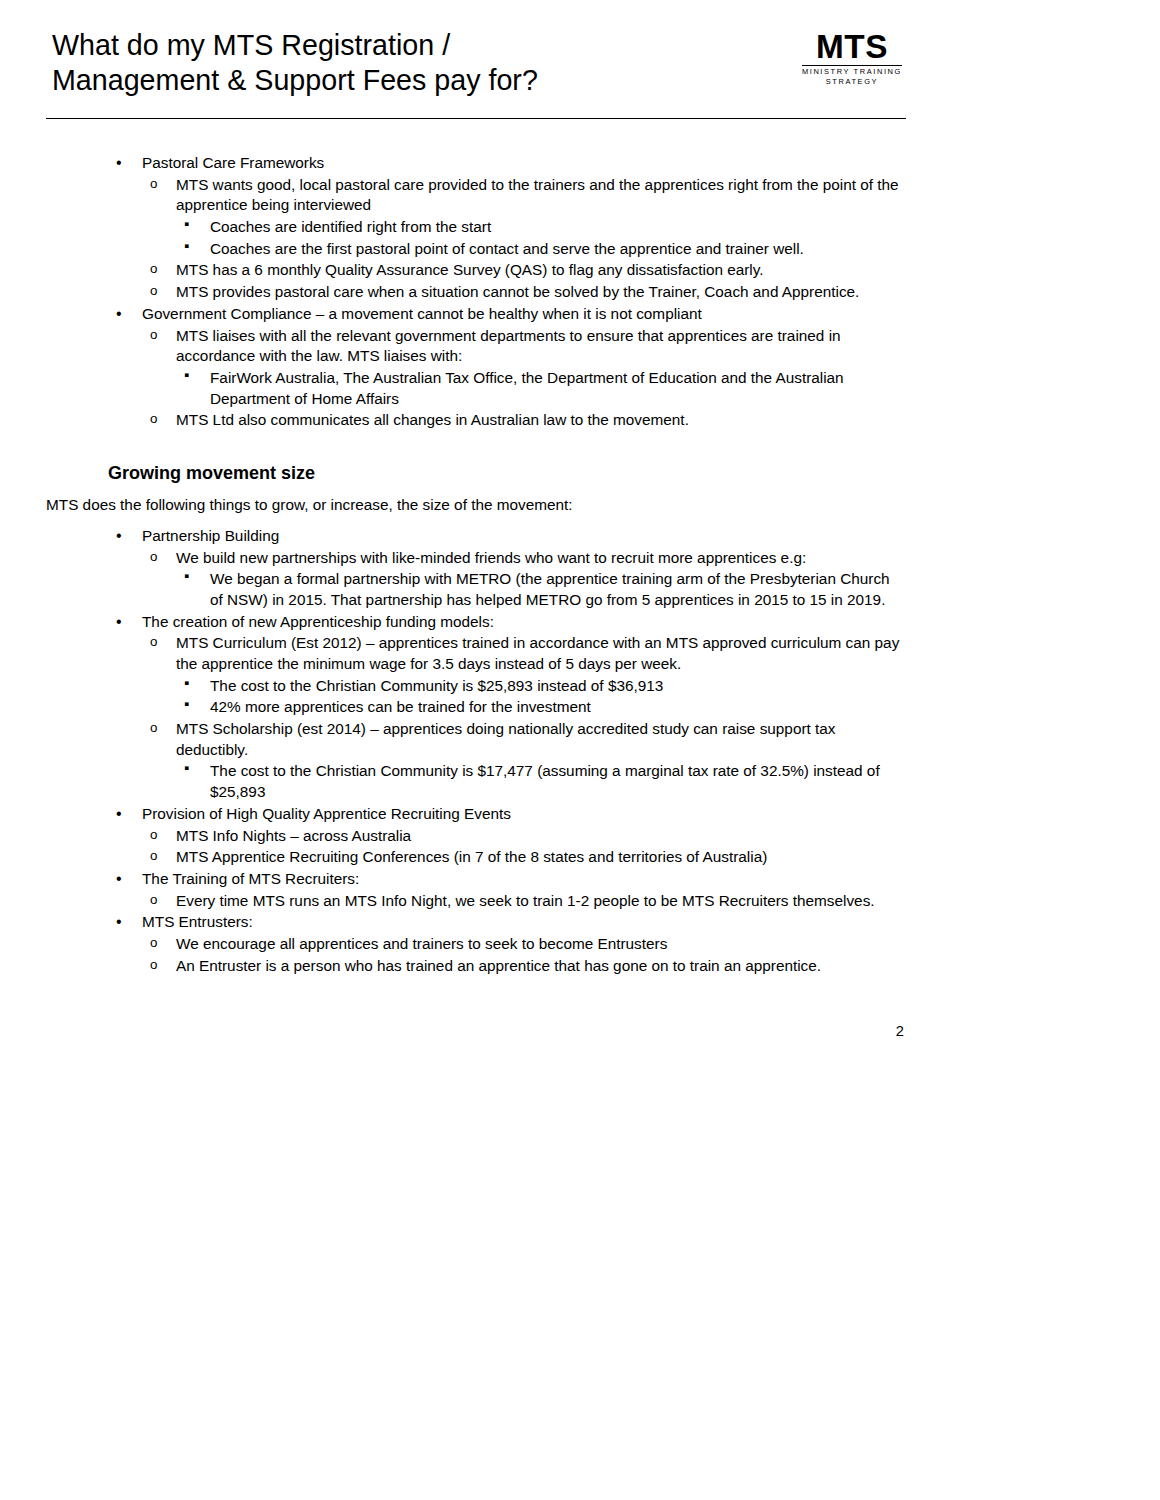What do my MTS Registration /
Management & Support Fees pay for?
MTS
MINISTRY TRAINING
STRATEGY
Pastoral Care Frameworks
MTS wants good, local pastoral care provided to the trainers and the apprentices right from the point of the apprentice being interviewed
Coaches are identified right from the start
Coaches are the first pastoral point of contact and serve the apprentice and trainer well.
MTS has a 6 monthly Quality Assurance Survey (QAS) to flag any dissatisfaction early.
MTS provides pastoral care when a situation cannot be solved by the Trainer, Coach and Apprentice.
Government Compliance – a movement cannot be healthy when it is not compliant
MTS liaises with all the relevant government departments to ensure that apprentices are trained in accordance with the law. MTS liaises with:
FairWork Australia, The Australian Tax Office, the Department of Education and the Australian Department of Home Affairs
MTS Ltd also communicates all changes in Australian law to the movement.
Growing movement size
MTS does the following things to grow, or increase, the size of the movement:
Partnership Building
We build new partnerships with like-minded friends who want to recruit more apprentices e.g:
We began a formal partnership with METRO (the apprentice training arm of the Presbyterian Church of NSW) in 2015. That partnership has helped METRO go from 5 apprentices in 2015 to 15 in 2019.
The creation of new Apprenticeship funding models:
MTS Curriculum (Est 2012) – apprentices trained in accordance with an MTS approved curriculum can pay the apprentice the minimum wage for 3.5 days instead of 5 days per week.
The cost to the Christian Community is $25,893 instead of $36,913
42% more apprentices can be trained for the investment
MTS Scholarship (est 2014) – apprentices doing nationally accredited study can raise support tax deductibly.
The cost to the Christian Community is $17,477 (assuming a marginal tax rate of 32.5%) instead of $25,893
Provision of High Quality Apprentice Recruiting Events
MTS Info Nights – across Australia
MTS Apprentice Recruiting Conferences (in 7 of the 8 states and territories of Australia)
The Training of MTS Recruiters:
Every time MTS runs an MTS Info Night, we seek to train 1-2 people to be MTS Recruiters themselves.
MTS Entrusters:
We encourage all apprentices and trainers to seek to become Entrusters
An Entruster is a person who has trained an apprentice that has gone on to train an apprentice.
2